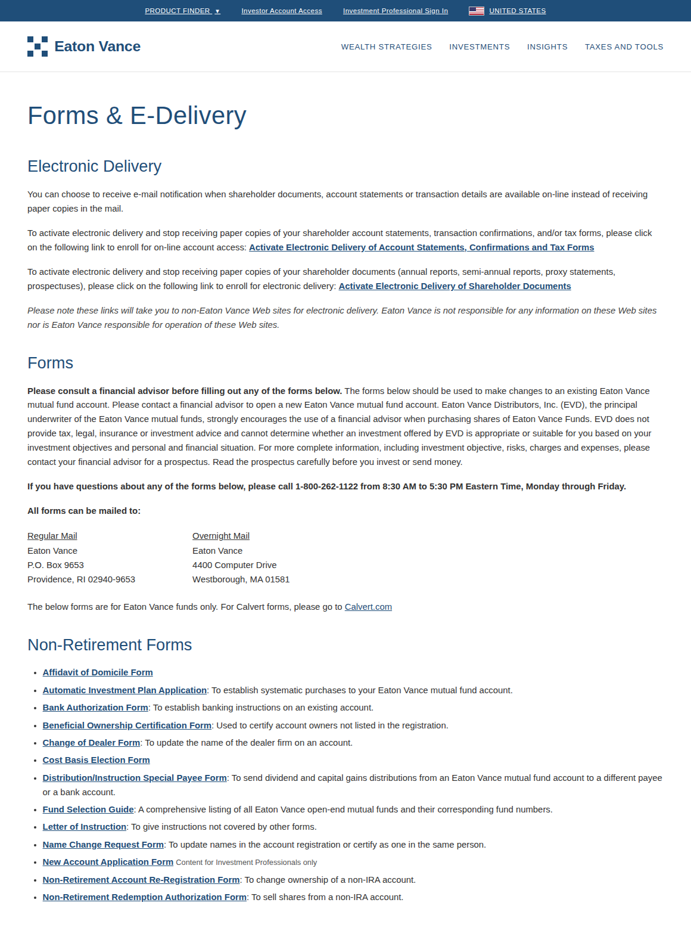PRODUCT FINDER ▼ Investor Account Access Investment Professional Sign In UNITED STATES
Eaton Vance
WEALTH STRATEGIES
INVESTMENTS
INSIGHTS
TAXES AND TOOLS
Forms & E-Delivery
Electronic Delivery
You can choose to receive e-mail notification when shareholder documents, account statements or transaction details are available on-line instead of receiving paper copies in the mail.
To activate electronic delivery and stop receiving paper copies of your shareholder account statements, transaction confirmations, and/or tax forms, please click on the following link to enroll for on-line account access: Activate Electronic Delivery of Account Statements, Confirmations and Tax Forms
To activate electronic delivery and stop receiving paper copies of your shareholder documents (annual reports, semi-annual reports, proxy statements, prospectuses), please click on the following link to enroll for electronic delivery: Activate Electronic Delivery of Shareholder Documents
Please note these links will take you to non-Eaton Vance Web sites for electronic delivery. Eaton Vance is not responsible for any information on these Web sites nor is Eaton Vance responsible for operation of these Web sites.
Forms
Please consult a financial advisor before filling out any of the forms below. The forms below should be used to make changes to an existing Eaton Vance mutual fund account. Please contact a financial advisor to open a new Eaton Vance mutual fund account. Eaton Vance Distributors, Inc. (EVD), the principal underwriter of the Eaton Vance mutual funds, strongly encourages the use of a financial advisor when purchasing shares of Eaton Vance Funds. EVD does not provide tax, legal, insurance or investment advice and cannot determine whether an investment offered by EVD is appropriate or suitable for you based on your investment objectives and personal and financial situation. For more complete information, including investment objective, risks, charges and expenses, please contact your financial advisor for a prospectus. Read the prospectus carefully before you invest or send money.
If you have questions about any of the forms below, please call 1-800-262-1122 from 8:30 AM to 5:30 PM Eastern Time, Monday through Friday.
All forms can be mailed to:
Regular Mail Eaton Vance
P.O. Box 9653
Providence, RI 02940-9653
Overnight Mail Eaton Vance
4400 Computer Drive
Westborough, MA 01581
The below forms are for Eaton Vance funds only. For Calvert forms, please go to Calvert.com
Non-Retirement Forms
Affidavit of Domicile Form
Automatic Investment Plan Application: To establish systematic purchases to your Eaton Vance mutual fund account.
Bank Authorization Form: To establish banking instructions on an existing account.
Beneficial Ownership Certification Form: Used to certify account owners not listed in the registration.
Change of Dealer Form: To update the name of the dealer firm on an account.
Cost Basis Election Form
Distribution/Instruction Special Payee Form: To send dividend and capital gains distributions from an Eaton Vance mutual fund account to a different payee or a bank account.
Fund Selection Guide: A comprehensive listing of all Eaton Vance open-end mutual funds and their corresponding fund numbers.
Letter of Instruction: To give instructions not covered by other forms.
Name Change Request Form: To update names in the account registration or certify as one in the same person.
New Account Application Form Content for Investment Professionals only
Non-Retirement Account Re-Registration Form: To change ownership of a non-IRA account.
Non-Retirement Redemption Authorization Form: To sell shares from a non-IRA account.